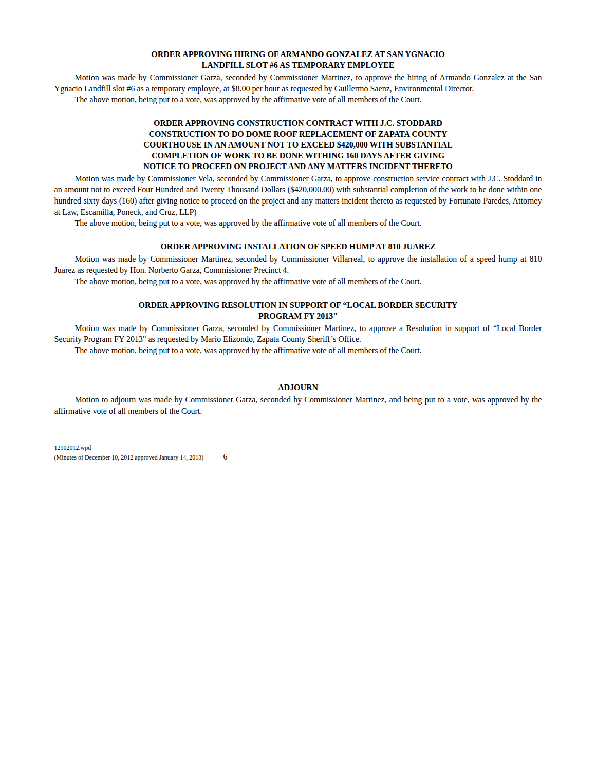Order Approving Hiring of Armando Gonzalez at San Ygnacio
Landfill Slot #6 as Temporary Employee
Motion was made by Commissioner Garza, seconded by Commissioner Martinez, to approve the hiring of Armando Gonzalez at the San Ygnacio Landfill slot #6 as a temporary employee, at $8.00 per hour as requested by Guillermo Saenz, Environmental Director.
The above motion, being put to a vote, was approved by the affirmative vote of all members of the Court.
Order Approving Construction Contract with J.C. Stoddard
Construction to do Dome Roof Replacement of Zapata County
Courthouse in an Amount Not to Exceed $420,000 with Substantial
Completion of Work to be Done Withing 160 Days After Giving
Notice to Proceed on Project and Any Matters Incident Thereto
Motion was made by Commissioner Vela, seconded by Commissioner Garza, to approve construction service contract with J.C. Stoddard in an amount not to exceed Four Hundred and Twenty Thousand Dollars ($420,000.00) with substantial completion of the work to be done within one hundred sixty days (160) after giving notice to proceed on the project and any matters incident thereto as requested by Fortunato Paredes, Attorney at Law, Escamilla, Poneck, and Cruz, LLP)
The above motion, being put to a vote, was approved by the affirmative vote of all members of the Court.
Order Approving Installation of Speed Hump at 810 Juarez
Motion was made by Commissioner Martinez, seconded by Commissioner Villarreal, to approve the installation of a speed hump at 810 Juarez as requested by Hon. Norberto Garza, Commissioner Precinct 4.
The above motion, being put to a vote, was approved by the affirmative vote of all members of the Court.
Order Approving Resolution in Support of “Local Border Security
Program FY 2013"
Motion was made by Commissioner Garza, seconded by Commissioner Martinez, to approve a Resolution in support of “Local Border Security Program FY 2013" as requested by Mario Elizondo, Zapata County Sheriff’s Office.
The above motion, being put to a vote, was approved by the affirmative vote of all members of the Court.
Adjourn
Motion to adjourn was made by Commissioner Garza, seconded by Commissioner Martinez, and being put to a vote, was approved by the affirmative vote of all members of the Court.
12102012.wpd (Minutes of December 10, 2012 approved January 14, 2013) 6